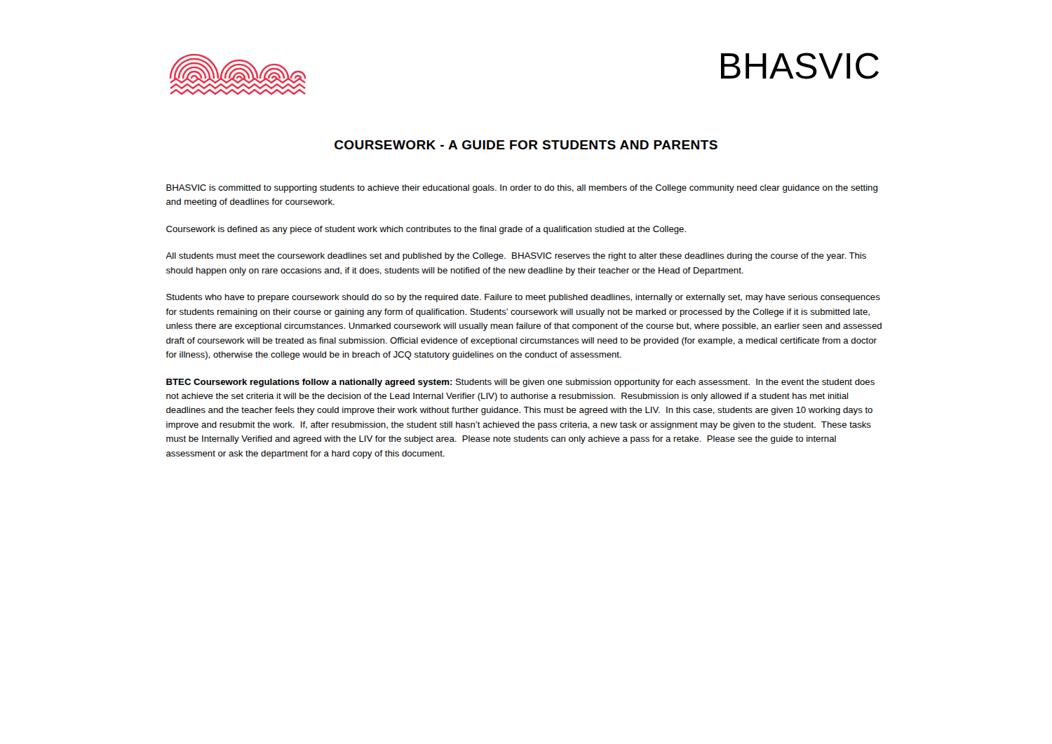BHASVIC
COURSEWORK - A GUIDE FOR STUDENTS AND PARENTS
BHASVIC is committed to supporting students to achieve their educational goals. In order to do this, all members of the College community need clear guidance on the setting and meeting of deadlines for coursework.
Coursework is defined as any piece of student work which contributes to the final grade of a qualification studied at the College.
All students must meet the coursework deadlines set and published by the College. BHASVIC reserves the right to alter these deadlines during the course of the year. This should happen only on rare occasions and, if it does, students will be notified of the new deadline by their teacher or the Head of Department.
Students who have to prepare coursework should do so by the required date. Failure to meet published deadlines, internally or externally set, may have serious consequences for students remaining on their course or gaining any form of qualification. Students’ coursework will usually not be marked or processed by the College if it is submitted late, unless there are exceptional circumstances. Unmarked coursework will usually mean failure of that component of the course but, where possible, an earlier seen and assessed draft of coursework will be treated as final submission. Official evidence of exceptional circumstances will need to be provided (for example, a medical certificate from a doctor for illness), otherwise the college would be in breach of JCQ statutory guidelines on the conduct of assessment.
BTEC Coursework regulations follow a nationally agreed system: Students will be given one submission opportunity for each assessment. In the event the student does not achieve the set criteria it will be the decision of the Lead Internal Verifier (LIV) to authorise a resubmission. Resubmission is only allowed if a student has met initial deadlines and the teacher feels they could improve their work without further guidance. This must be agreed with the LIV. In this case, students are given 10 working days to improve and resubmit the work. If, after resubmission, the student still hasn’t achieved the pass criteria, a new task or assignment may be given to the student. These tasks must be Internally Verified and agreed with the LIV for the subject area. Please note students can only achieve a pass for a retake. Please see the guide to internal assessment or ask the department for a hard copy of this document.